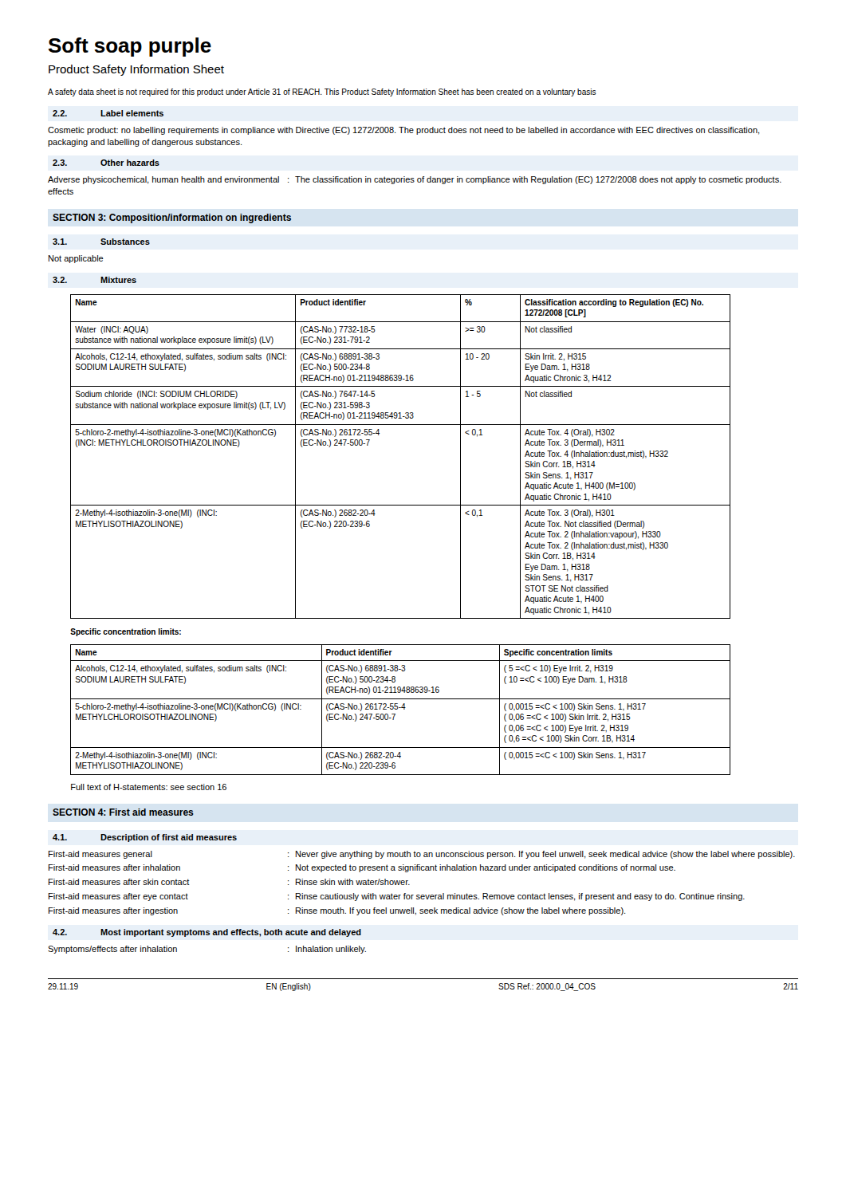Soft soap purple
Product Safety Information Sheet
A safety data sheet is not required for this product under Article 31 of REACH. This Product Safety Information Sheet has been created on a voluntary basis
2.2. Label elements
Cosmetic product: no labelling requirements in compliance with Directive (EC) 1272/2008. The product does not need to be labelled in accordance with EEC directives on classification, packaging and labelling of dangerous substances.
2.3. Other hazards
Adverse physicochemical, human health and environmental effects
:
The classification in categories of danger in compliance with Regulation (EC) 1272/2008 does not apply to cosmetic products.
SECTION 3: Composition/information on ingredients
3.1. Substances
Not applicable
3.2. Mixtures
| Name | Product identifier | % | Classification according to Regulation (EC) No. 1272/2008 [CLP] |
| --- | --- | --- | --- |
| Water (INCI: AQUA) substance with national workplace exposure limit(s) (LV) | (CAS-No.) 7732-18-5 (EC-No.) 231-791-2 | >= 30 | Not classified |
| Alcohols, C12-14, ethoxylated, sulfates, sodium salts (INCI: SODIUM LAURETH SULFATE) | (CAS-No.) 68891-38-3 (EC-No.) 500-234-8 (REACH-no) 01-2119488639-16 | 10 - 20 | Skin Irrit. 2, H315 Eye Dam. 1, H318 Aquatic Chronic 3, H412 |
| Sodium chloride (INCI: SODIUM CHLORIDE) substance with national workplace exposure limit(s) (LT, LV) | (CAS-No.) 7647-14-5 (EC-No.) 231-598-3 (REACH-no) 01-2119485491-33 | 1 - 5 | Not classified |
| 5-chloro-2-methyl-4-isothiazoline-3-one(MCI)(KathonCG) (INCI: METHYLCHLOROISOTHIAZOLINONE) | (CAS-No.) 26172-55-4 (EC-No.) 247-500-7 | < 0,1 | Acute Tox. 4 (Oral), H302 Acute Tox. 3 (Dermal), H311 Acute Tox. 4 (Inhalation:dust,mist), H332 Skin Corr. 1B, H314 Skin Sens. 1, H317 Aquatic Acute 1, H400 (M=100) Aquatic Chronic 1, H410 |
| 2-Methyl-4-isothiazolin-3-one(MI) (INCI: METHYLISOTHIAZOLINONE) | (CAS-No.) 2682-20-4 (EC-No.) 220-239-6 | < 0,1 | Acute Tox. 3 (Oral), H301 Acute Tox. Not classified (Dermal) Acute Tox. 2 (Inhalation:vapour), H330 Acute Tox. 2 (Inhalation:dust,mist), H330 Skin Corr. 1B, H314 Eye Dam. 1, H318 Skin Sens. 1, H317 STOT SE Not classified Aquatic Acute 1, H400 Aquatic Chronic 1, H410 |
Specific concentration limits:
| Name | Product identifier | Specific concentration limits |
| --- | --- | --- |
| Alcohols, C12-14, ethoxylated, sulfates, sodium salts (INCI: SODIUM LAURETH SULFATE) | (CAS-No.) 68891-38-3 (EC-No.) 500-234-8 (REACH-no) 01-2119488639-16 | ( 5 =<C < 10) Eye Irrit. 2, H319 ( 10 =<C < 100) Eye Dam. 1, H318 |
| 5-chloro-2-methyl-4-isothiazoline-3-one(MCI)(KathonCG) (INCI: METHYLCHLOROISOTHIAZOLINONE) | (CAS-No.) 26172-55-4 (EC-No.) 247-500-7 | ( 0,0015 =<C < 100) Skin Sens. 1, H317 ( 0,06 =<C < 100) Skin Irrit. 2, H315 ( 0,06 =<C < 100) Eye Irrit. 2, H319 ( 0,6 =<C < 100) Skin Corr. 1B, H314 |
| 2-Methyl-4-isothiazolin-3-one(MI) (INCI: METHYLISOTHIAZOLINONE) | (CAS-No.) 2682-20-4 (EC-No.) 220-239-6 | ( 0,0015 =<C < 100) Skin Sens. 1, H317 |
Full text of H-statements: see section 16
SECTION 4: First aid measures
4.1. Description of first aid measures
First-aid measures general
:
Never give anything by mouth to an unconscious person. If you feel unwell, seek medical advice (show the label where possible).
First-aid measures after inhalation
:
Not expected to present a significant inhalation hazard under anticipated conditions of normal use.
First-aid measures after skin contact
:
Rinse skin with water/shower.
First-aid measures after eye contact
:
Rinse cautiously with water for several minutes. Remove contact lenses, if present and easy to do. Continue rinsing.
First-aid measures after ingestion
:
Rinse mouth. If you feel unwell, seek medical advice (show the label where possible).
4.2. Most important symptoms and effects, both acute and delayed
Symptoms/effects after inhalation
:
Inhalation unlikely.
29.11.19 EN (English) SDS Ref.: 2000.0_04_COS 2/11